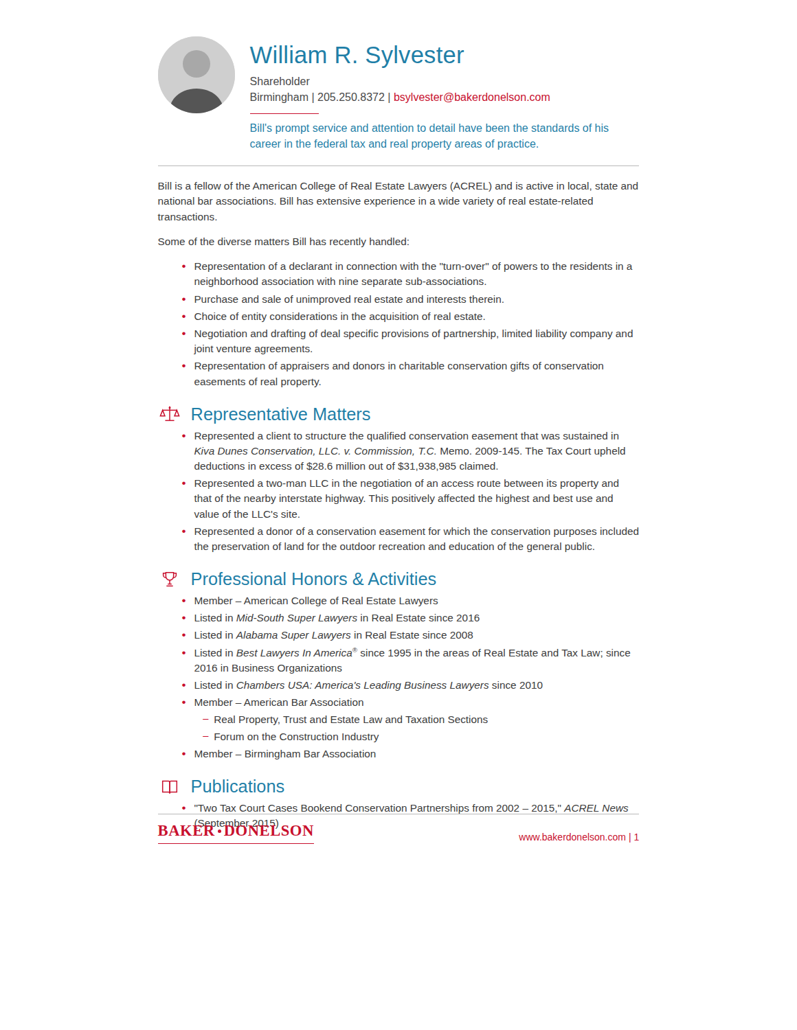William R. Sylvester
Shareholder
Birmingham | 205.250.8372 | bsylvester@bakerdonelson.com
Bill's prompt service and attention to detail have been the standards of his career in the federal tax and real property areas of practice.
Bill is a fellow of the American College of Real Estate Lawyers (ACREL) and is active in local, state and national bar associations. Bill has extensive experience in a wide variety of real estate-related transactions.
Some of the diverse matters Bill has recently handled:
Representation of a declarant in connection with the "turn-over" of powers to the residents in a neighborhood association with nine separate sub-associations.
Purchase and sale of unimproved real estate and interests therein.
Choice of entity considerations in the acquisition of real estate.
Negotiation and drafting of deal specific provisions of partnership, limited liability company and joint venture agreements.
Representation of appraisers and donors in charitable conservation gifts of conservation easements of real property.
Representative Matters
Represented a client to structure the qualified conservation easement that was sustained in Kiva Dunes Conservation, LLC. v. Commission, T.C. Memo. 2009-145. The Tax Court upheld deductions in excess of $28.6 million out of $31,938,985 claimed.
Represented a two-man LLC in the negotiation of an access route between its property and that of the nearby interstate highway. This positively affected the highest and best use and value of the LLC's site.
Represented a donor of a conservation easement for which the conservation purposes included the preservation of land for the outdoor recreation and education of the general public.
Professional Honors & Activities
Member – American College of Real Estate Lawyers
Listed in Mid-South Super Lawyers in Real Estate since 2016
Listed in Alabama Super Lawyers in Real Estate since 2008
Listed in Best Lawyers In America® since 1995 in the areas of Real Estate and Tax Law; since 2016 in Business Organizations
Listed in Chambers USA: America's Leading Business Lawyers since 2010
Member – American Bar Association
Real Property, Trust and Estate Law and Taxation Sections
Forum on the Construction Industry
Member – Birmingham Bar Association
Publications
"Two Tax Court Cases Bookend Conservation Partnerships from 2002 – 2015," ACREL News (September 2015)
BAKER DONELSON
www.bakerdonelson.com|1